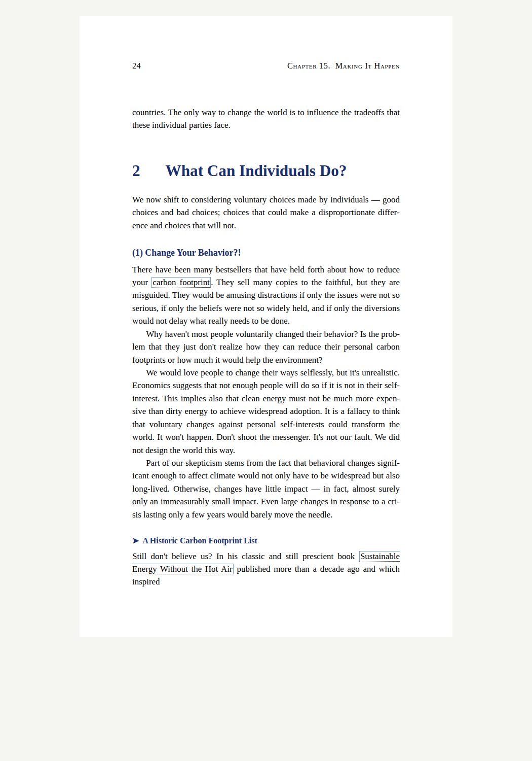24 Chapter 15. Making It Happen
countries. The only way to change the world is to influence the tradeoffs that these individual parties face.
2 What Can Individuals Do?
We now shift to considering voluntary choices made by individuals — good choices and bad choices; choices that could make a disproportionate difference and choices that will not.
(1) Change Your Behavior?!
There have been many bestsellers that have held forth about how to reduce your carbon footprint. They sell many copies to the faithful, but they are misguided. They would be amusing distractions if only the issues were not so serious, if only the beliefs were not so widely held, and if only the diversions would not delay what really needs to be done.
Why haven't most people voluntarily changed their behavior? Is the problem that they just don't realize how they can reduce their personal carbon footprints or how much it would help the environment?
We would love people to change their ways selflessly, but it's unrealistic. Economics suggests that not enough people will do so if it is not in their self-interest. This implies also that clean energy must not be much more expensive than dirty energy to achieve widespread adoption. It is a fallacy to think that voluntary changes against personal self-interests could transform the world. It won't happen. Don't shoot the messenger. It's not our fault. We did not design the world this way.
Part of our skepticism stems from the fact that behavioral changes significant enough to affect climate would not only have to be widespread but also long-lived. Otherwise, changes have little impact — in fact, almost surely only an immeasurably small impact. Even large changes in response to a crisis lasting only a few years would barely move the needle.
➤A Historic Carbon Footprint List
Still don't believe us? In his classic and still prescient book Sustainable Energy Without the Hot Air published more than a decade ago and which inspired